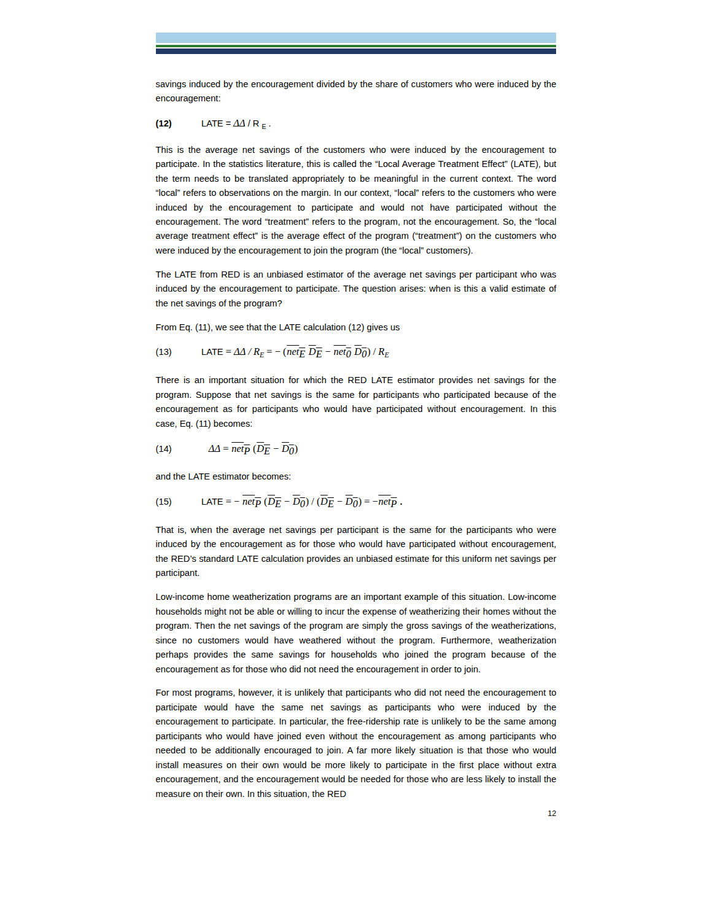savings induced by the encouragement divided by the share of customers who were induced by the encouragement:
(12) LATE = ΔΔ / R E .
This is the average net savings of the customers who were induced by the encouragement to participate. In the statistics literature, this is called the “Local Average Treatment Effect” (LATE), but the term needs to be translated appropriately to be meaningful in the current context. The word “local” refers to observations on the margin. In our context, “local” refers to the customers who were induced by the encouragement to participate and would not have participated without the encouragement. The word “treatment” refers to the program, not the encouragement. So, the “local average treatment effect” is the average effect of the program (“treatment”) on the customers who were induced by the encouragement to join the program (the “local” customers).
The LATE from RED is an unbiased estimator of the average net savings per participant who was induced by the encouragement to participate. The question arises: when is this a valid estimate of the net savings of the program?
From Eq. (11), we see that the LATE calculation (12) gives us
(13) LATE = ΔΔ / RE = − (net E DE − net 0 D 0) / RE
There is an important situation for which the RED LATE estimator provides net savings for the program. Suppose that net savings is the same for participants who participated because of the encouragement as for participants who would have participated without encouragement. In this case, Eq. (11) becomes:
(14) ΔΔ = net P (DE − D 0)
and the LATE estimator becomes:
(15) LATE = − net P (DE − D 0) / (DE − D 0) = −net P .
That is, when the average net savings per participant is the same for the participants who were induced by the encouragement as for those who would have participated without encouragement, the RED’s standard LATE calculation provides an unbiased estimate for this uniform net savings per participant.
Low-income home weatherization programs are an important example of this situation. Low-income households might not be able or willing to incur the expense of weatherizing their homes without the program. Then the net savings of the program are simply the gross savings of the weatherizations, since no customers would have weathered without the program. Furthermore, weatherization perhaps provides the same savings for households who joined the program because of the encouragement as for those who did not need the encouragement in order to join.
For most programs, however, it is unlikely that participants who did not need the encouragement to participate would have the same net savings as participants who were induced by the encouragement to participate. In particular, the free-ridership rate is unlikely to be the same among participants who would have joined even without the encouragement as among participants who needed to be additionally encouraged to join. A far more likely situation is that those who would install measures on their own would be more likely to participate in the first place without extra encouragement, and the encouragement would be needed for those who are less likely to install the measure on their own. In this situation, the RED
12